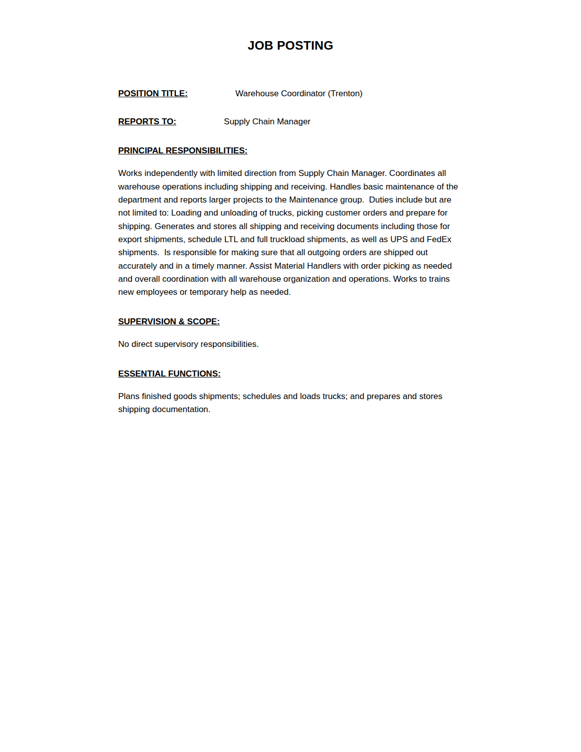JOB POSTING
POSITION TITLE: Warehouse Coordinator (Trenton)
REPORTS TO: Supply Chain Manager
PRINCIPAL RESPONSIBILITIES:
Works independently with limited direction from Supply Chain Manager. Coordinates all warehouse operations including shipping and receiving. Handles basic maintenance of the department and reports larger projects to the Maintenance group. Duties include but are not limited to: Loading and unloading of trucks, picking customer orders and prepare for shipping. Generates and stores all shipping and receiving documents including those for export shipments, schedule LTL and full truckload shipments, as well as UPS and FedEx shipments. Is responsible for making sure that all outgoing orders are shipped out accurately and in a timely manner. Assist Material Handlers with order picking as needed and overall coordination with all warehouse organization and operations. Works to trains new employees or temporary help as needed.
SUPERVISION & SCOPE:
No direct supervisory responsibilities.
ESSENTIAL FUNCTIONS:
Plans finished goods shipments; schedules and loads trucks; and prepares and stores shipping documentation.